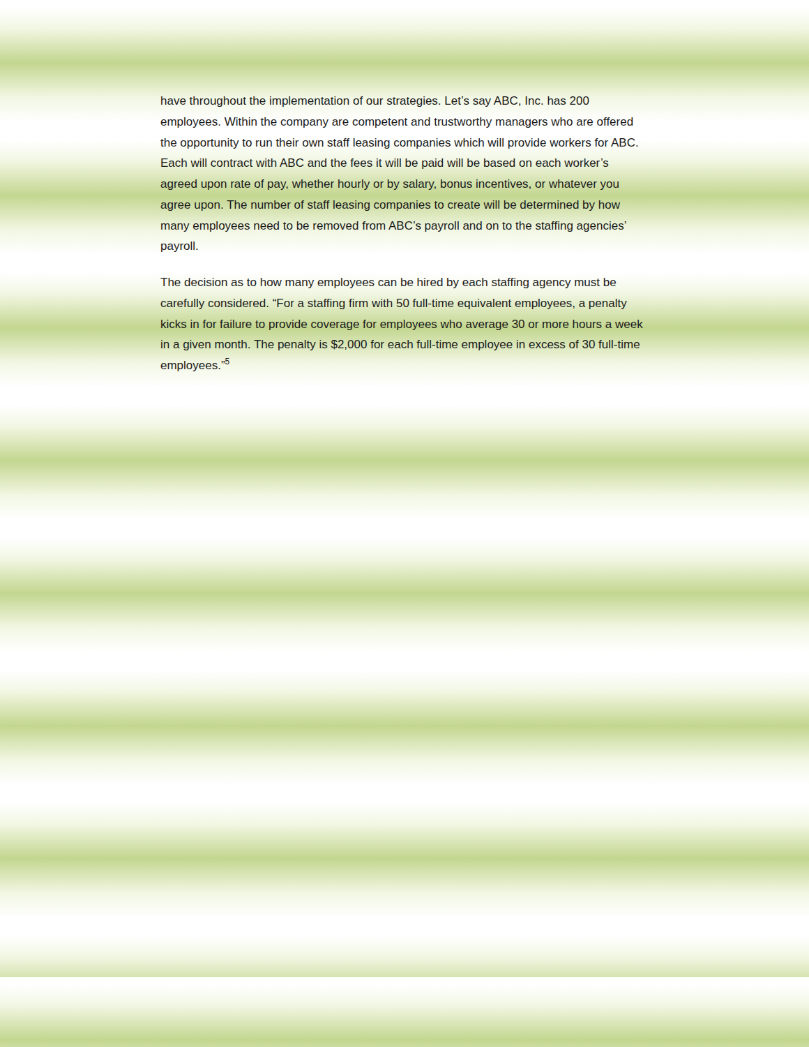have throughout the implementation of our strategies. Let’s say ABC, Inc. has 200 employees. Within the company are competent and trustworthy managers who are offered the opportunity to run their own staff leasing companies which will provide workers for ABC. Each will contract with ABC and the fees it will be paid will be based on each worker’s agreed upon rate of pay, whether hourly or by salary, bonus incentives, or whatever you agree upon. The number of staff leasing companies to create will be determined by how many employees need to be removed from ABC’s payroll and on to the staffing agencies’ payroll.
The decision as to how many employees can be hired by each staffing agency must be carefully considered. “For a staffing firm with 50 full-time equivalent employees, a penalty kicks in for failure to provide coverage for employees who average 30 or more hours a week in a given month. The penalty is $2,000 for each full-time employee in excess of 30 full-time employees.”5